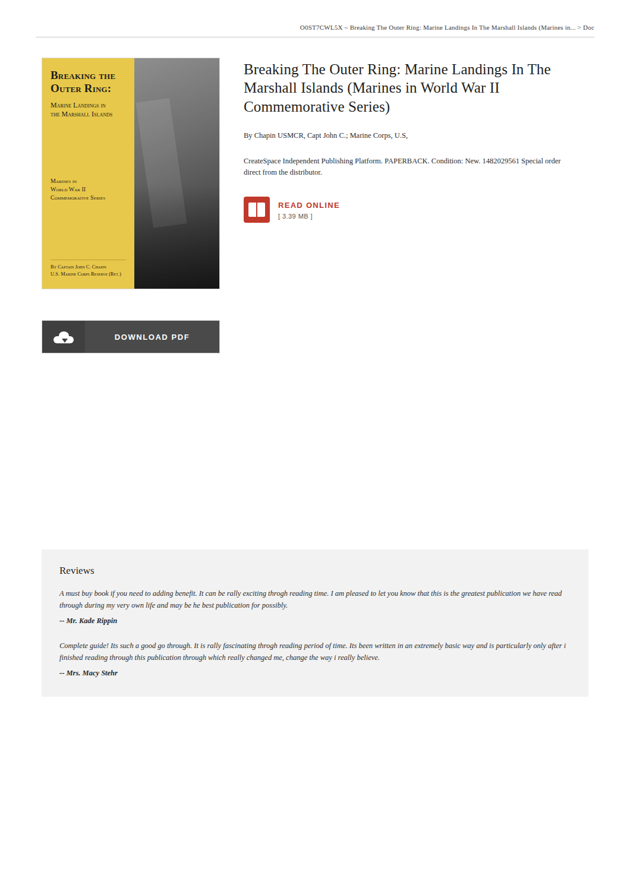O0ST7CWL5X ~ Breaking The Outer Ring: Marine Landings In The Marshall Islands (Marines in... > Doc
Breaking the Outer Ring: Marine Landings in
the Marshall Islands
Marines in
World War II
Commemorative Series
By Captain John C. Chapin
U.S. Marine Corps Reserve (Ret.)
DOWNLOAD PDF
Breaking The Outer Ring: Marine Landings In The Marshall Islands (Marines in World War II Commemorative Series)
By Chapin USMCR, Capt John C.; Marine Corps, U.S,
CreateSpace Independent Publishing Platform. PAPERBACK. Condition: New. 1482029561 Special order direct from the distributor.
READ ONLINE
[ 3.39 MB ]
Reviews
A must buy book if you need to adding benefit. It can be rally exciting throgh reading time. I am pleased to let you know that this is the greatest publication we have read through during my very own life and may be he best publication for possibly.
-- Mr. Kade Rippin
Complete guide! Its such a good go through. It is rally fascinating throgh reading period of time. Its been written in an extremely basic way and is particularly only after i finished reading through this publication through which really changed me, change the way i really believe.
-- Mrs. Macy Stehr